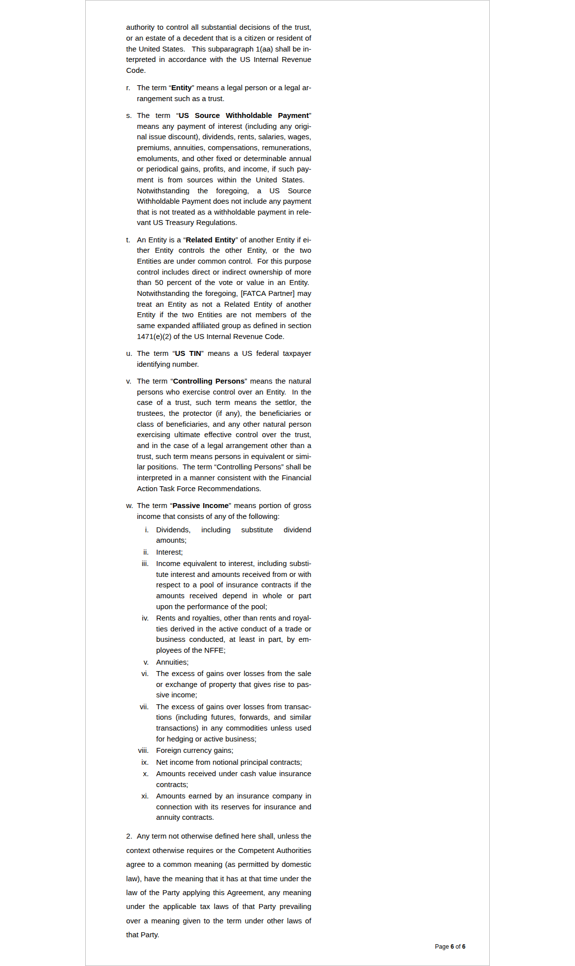authority to control all substantial decisions of the trust, or an estate of a decedent that is a citizen or resident of the United States. This subparagraph 1(aa) shall be interpreted in accordance with the US Internal Revenue Code.
r. The term “Entity” means a legal person or a legal arrangement such as a trust.
s. The term “US Source Withholdable Payment” means any payment of interest (including any original issue discount), dividends, rents, salaries, wages, premiums, annuities, compensations, remunerations, emoluments, and other fixed or determinable annual or periodical gains, profits, and income, if such payment is from sources within the United States. Notwithstanding the foregoing, a US Source Withholdable Payment does not include any payment that is not treated as a withholdable payment in relevant US Treasury Regulations.
t. An Entity is a “Related Entity” of another Entity if either Entity controls the other Entity, or the two Entities are under common control. For this purpose control includes direct or indirect ownership of more than 50 percent of the vote or value in an Entity. Notwithstanding the foregoing, [FATCA Partner] may treat an Entity as not a Related Entity of another Entity if the two Entities are not members of the same expanded affiliated group as defined in section 1471(e)(2) of the US Internal Revenue Code.
u. The term “US TIN” means a US federal taxpayer identifying number.
v. The term “Controlling Persons” means the natural persons who exercise control over an Entity. In the case of a trust, such term means the settlor, the trustees, the protector (if any), the beneficiaries or class of beneficiaries, and any other natural person exercising ultimate effective control over the trust, and in the case of a legal arrangement other than a trust, such term means persons in equivalent or similar positions. The term “Controlling Persons” shall be interpreted in a manner consistent with the Financial Action Task Force Recommendations.
w. The term “Passive Income” means portion of gross income that consists of any of the following:
i. Dividends, including substitute dividend amounts;
ii. Interest;
iii. Income equivalent to interest, including substitute interest and amounts received from or with respect to a pool of insurance contracts if the amounts received depend in whole or part upon the performance of the pool;
iv. Rents and royalties, other than rents and royalties derived in the active conduct of a trade or business conducted, at least in part, by employees of the NFFE;
v. Annuities;
vi. The excess of gains over losses from the sale or exchange of property that gives rise to passive income;
vii. The excess of gains over losses from transactions (including futures, forwards, and similar transactions) in any commodities unless used for hedging or active business;
viii. Foreign currency gains;
ix. Net income from notional principal contracts;
x. Amounts received under cash value insurance contracts;
xi. Amounts earned by an insurance company in connection with its reserves for insurance and annuity contracts.
2. Any term not otherwise defined here shall, unless the context otherwise requires or the Competent Authorities agree to a common meaning (as permitted by domestic law), have the meaning that it has at that time under the law of the Party applying this Agreement, any meaning under the applicable tax laws of that Party prevailing over a meaning given to the term under other laws of that Party.
Page 6 of 6